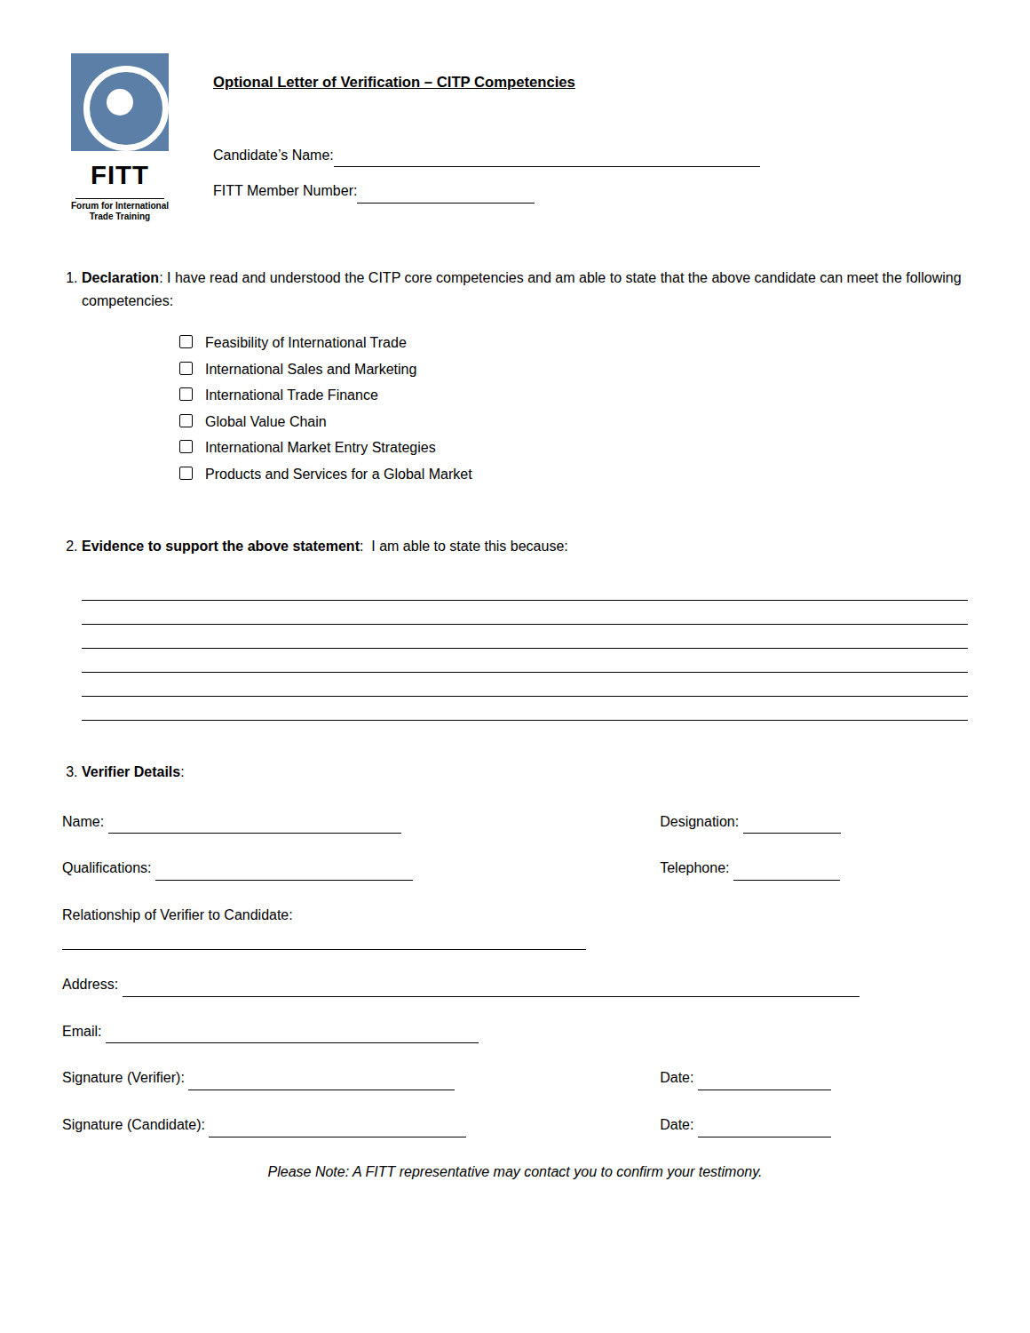FITT
Forum for International
Trade Training
Optional Letter of Verification – CITP Competencies
Candidate’s Name:
FITT Member Number:
Declaration: I have read and understood the CITP core competencies and am able to state that the above candidate can meet the following competencies:
Feasibility of International Trade
International Sales and Marketing
International Trade Finance
Global Value Chain
International Market Entry Strategies
Products and Services for a Global Market
Evidence to support the above statement: I am able to state this because:
Verifier Details:
Name:
Designation:
Qualifications:
Telephone:
Relationship of Verifier to Candidate:
Address:
Email:
Signature (Verifier):
Date:
Signature (Candidate):
Date:
Please Note: A FITT representative may contact you to confirm your testimony.